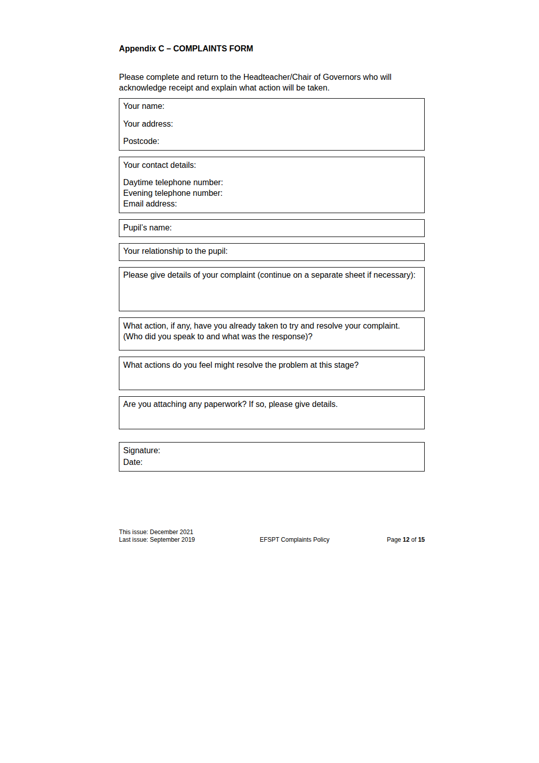Appendix C – COMPLAINTS FORM
Please complete and return to the Headteacher/Chair of Governors who will acknowledge receipt and explain what action will be taken.
| Your name: Your address: Postcode: |
| Your contact details: Daytime telephone number: Evening telephone number: Email address: |
| Pupil’s name: |
| Your relationship to the pupil: |
| Please give details of your complaint (continue on a separate sheet if necessary): |
| What action, if any, have you already taken to try and resolve your complaint. (Who did you speak to and what was the response)? |
| What actions do you feel might resolve the problem at this stage? |
| Are you attaching any paperwork? If so, please give details. |
| Signature: Date: |
This issue: December 2021
Last issue: September 2019
EFSPT Complaints Policy
Page 12 of 15